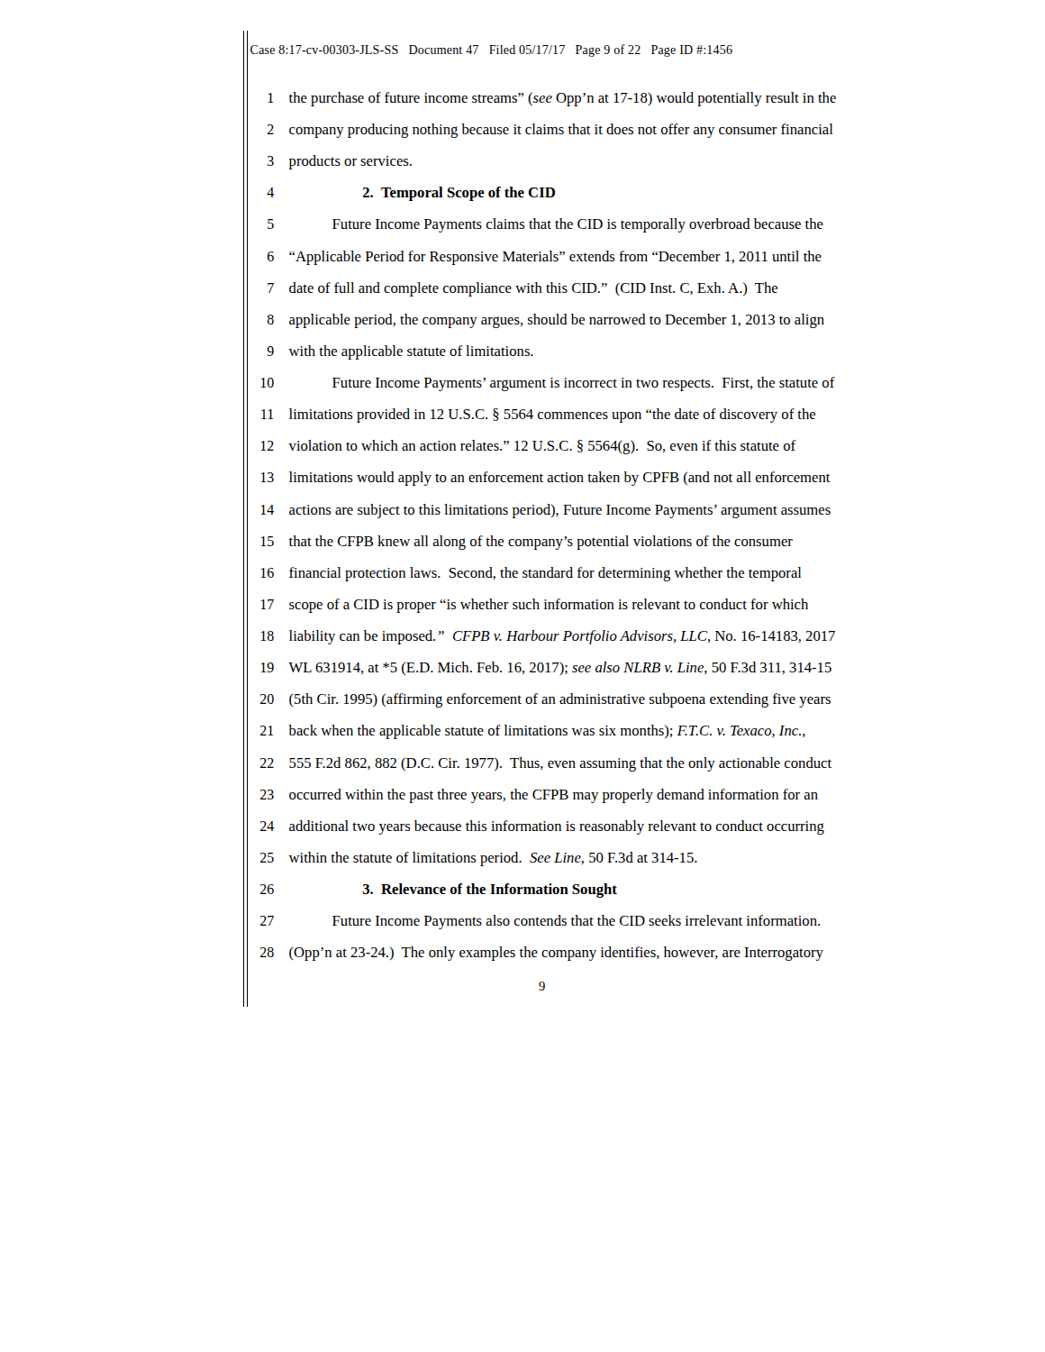Case 8:17-cv-00303-JLS-SS Document 47 Filed 05/17/17 Page 9 of 22 Page ID #:1456
| 1 | the purchase of future income streams” ( see Opp’n at 17-18) would potentially result in the |
| 2 | company producing nothing because it claims that it does not offer any consumer financial |
| 3 | products or services. |
| 4 | 2. Temporal Scope of the CID |
| 5 | Future Income Payments claims that the CID is temporally overbroad because the |
| 6 | “Applicable Period for Responsive Materials” extends from “December 1, 2011 until the |
| 7 | date of full and complete compliance with this CID.” (CID Inst. C, Exh. A.) The |
| 8 | applicable period, the company argues, should be narrowed to December 1, 2013 to align |
| 9 | with the applicable statute of limitations. |
| 10 | Future Income Payments’ argument is incorrect in two respects. First, the statute of |
| 11 | limitations provided in 12 U.S.C. § 5564 commences upon “the date of discovery of the |
| 12 | violation to which an action relates.” 12 U.S.C. § 5564(g). So, even if this statute of |
| 13 | limitations would apply to an enforcement action taken by CPFB (and not all enforcement |
| 14 | actions are subject to this limitations period), Future Income Payments’ argument assumes |
| 15 | that the CFPB knew all along of the company’s potential violations of the consumer |
| 16 | financial protection laws. Second, the standard for determining whether the temporal |
| 17 | scope of a CID is proper “is whether such information is relevant to conduct for which |
| 18 | liability can be imposed .” CFPB v. Harbour Portfolio Advisors, LLC , No. 16-14183, 2017 |
| 19 | WL 631914, at *5 (E.D. Mich. Feb. 16, 2017); see also NLRB v. Line , 50 F.3d 311, 314-15 |
| 20 | (5th Cir. 1995) (affirming enforcement of an administrative subpoena extending five years |
| 21 | back when the applicable statute of limitations was six months); F.T.C. v. Texaco, Inc. , |
| 22 | 555 F.2d 862, 882 (D.C. Cir. 1977). Thus, even assuming that the only actionable conduct |
| 23 | occurred within the past three years, the CFPB may properly demand information for an |
| 24 | additional two years because this information is reasonably relevant to conduct occurring |
| 25 | within the statute of limitations period. See Line , 50 F.3d at 314-15. |
| 26 | 3. Relevance of the Information Sought |
| 27 | Future Income Payments also contends that the CID seeks irrelevant information. |
| 28 | (Opp’n at 23-24.) The only examples the company identifies, however, are Interrogatory |
9